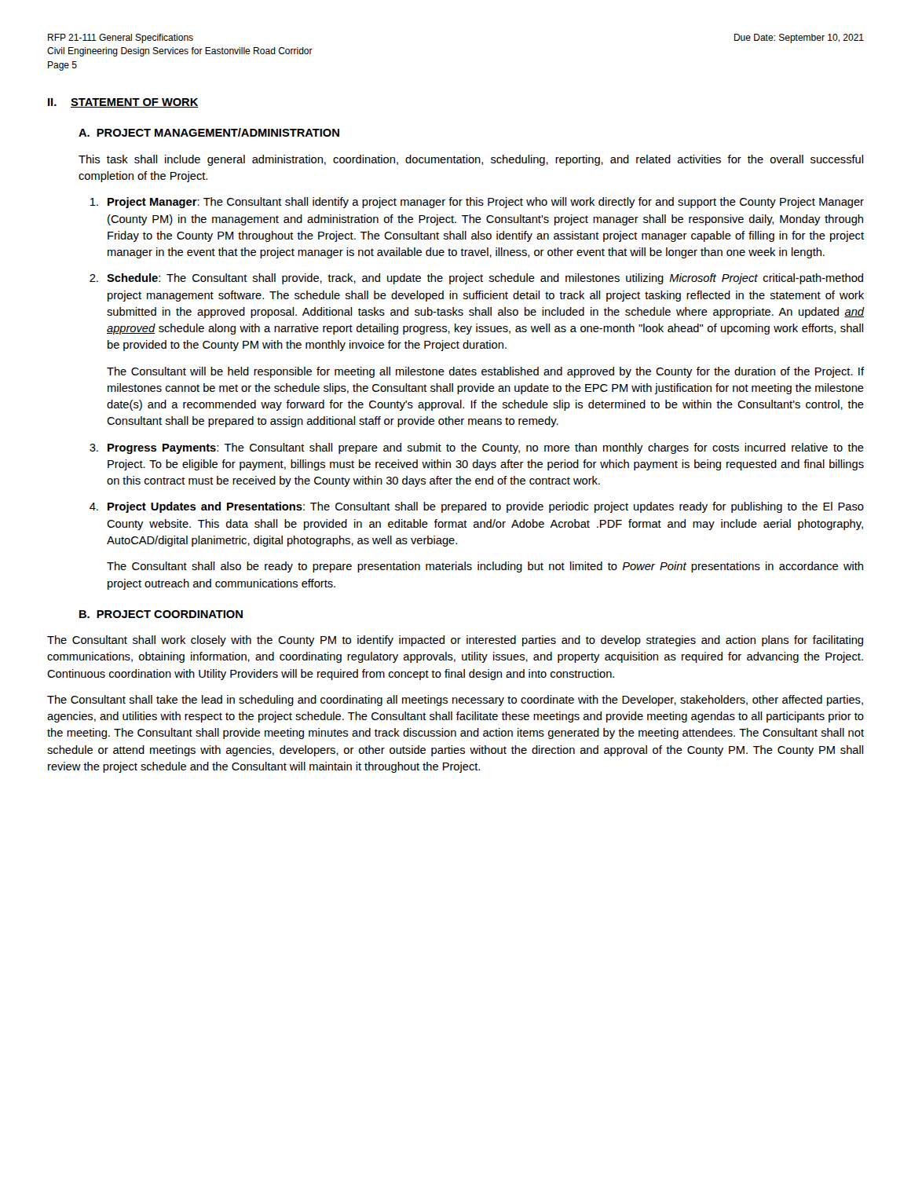RFP 21-111 General Specifications
Civil Engineering Design Services for Eastonville Road Corridor
Page 5
Due Date: September 10, 2021
II. STATEMENT OF WORK
A. PROJECT MANAGEMENT/ADMINISTRATION
This task shall include general administration, coordination, documentation, scheduling, reporting, and related activities for the overall successful completion of the Project.
Project Manager: The Consultant shall identify a project manager for this Project who will work directly for and support the County Project Manager (County PM) in the management and administration of the Project. The Consultant's project manager shall be responsive daily, Monday through Friday to the County PM throughout the Project. The Consultant shall also identify an assistant project manager capable of filling in for the project manager in the event that the project manager is not available due to travel, illness, or other event that will be longer than one week in length.
Schedule: The Consultant shall provide, track, and update the project schedule and milestones utilizing Microsoft Project critical-path-method project management software. The schedule shall be developed in sufficient detail to track all project tasking reflected in the statement of work submitted in the approved proposal. Additional tasks and sub-tasks shall also be included in the schedule where appropriate. An updated and approved schedule along with a narrative report detailing progress, key issues, as well as a one-month "look ahead" of upcoming work efforts, shall be provided to the County PM with the monthly invoice for the Project duration.
The Consultant will be held responsible for meeting all milestone dates established and approved by the County for the duration of the Project. If milestones cannot be met or the schedule slips, the Consultant shall provide an update to the EPC PM with justification for not meeting the milestone date(s) and a recommended way forward for the County's approval. If the schedule slip is determined to be within the Consultant's control, the Consultant shall be prepared to assign additional staff or provide other means to remedy.
Progress Payments: The Consultant shall prepare and submit to the County, no more than monthly charges for costs incurred relative to the Project. To be eligible for payment, billings must be received within 30 days after the period for which payment is being requested and final billings on this contract must be received by the County within 30 days after the end of the contract work.
Project Updates and Presentations: The Consultant shall be prepared to provide periodic project updates ready for publishing to the El Paso County website. This data shall be provided in an editable format and/or Adobe Acrobat .PDF format and may include aerial photography, AutoCAD/digital planimetric, digital photographs, as well as verbiage.
The Consultant shall also be ready to prepare presentation materials including but not limited to Power Point presentations in accordance with project outreach and communications efforts.
B. PROJECT COORDINATION
The Consultant shall work closely with the County PM to identify impacted or interested parties and to develop strategies and action plans for facilitating communications, obtaining information, and coordinating regulatory approvals, utility issues, and property acquisition as required for advancing the Project. Continuous coordination with Utility Providers will be required from concept to final design and into construction.
The Consultant shall take the lead in scheduling and coordinating all meetings necessary to coordinate with the Developer, stakeholders, other affected parties, agencies, and utilities with respect to the project schedule. The Consultant shall facilitate these meetings and provide meeting agendas to all participants prior to the meeting. The Consultant shall provide meeting minutes and track discussion and action items generated by the meeting attendees. The Consultant shall not schedule or attend meetings with agencies, developers, or other outside parties without the direction and approval of the County PM. The County PM shall review the project schedule and the Consultant will maintain it throughout the Project.